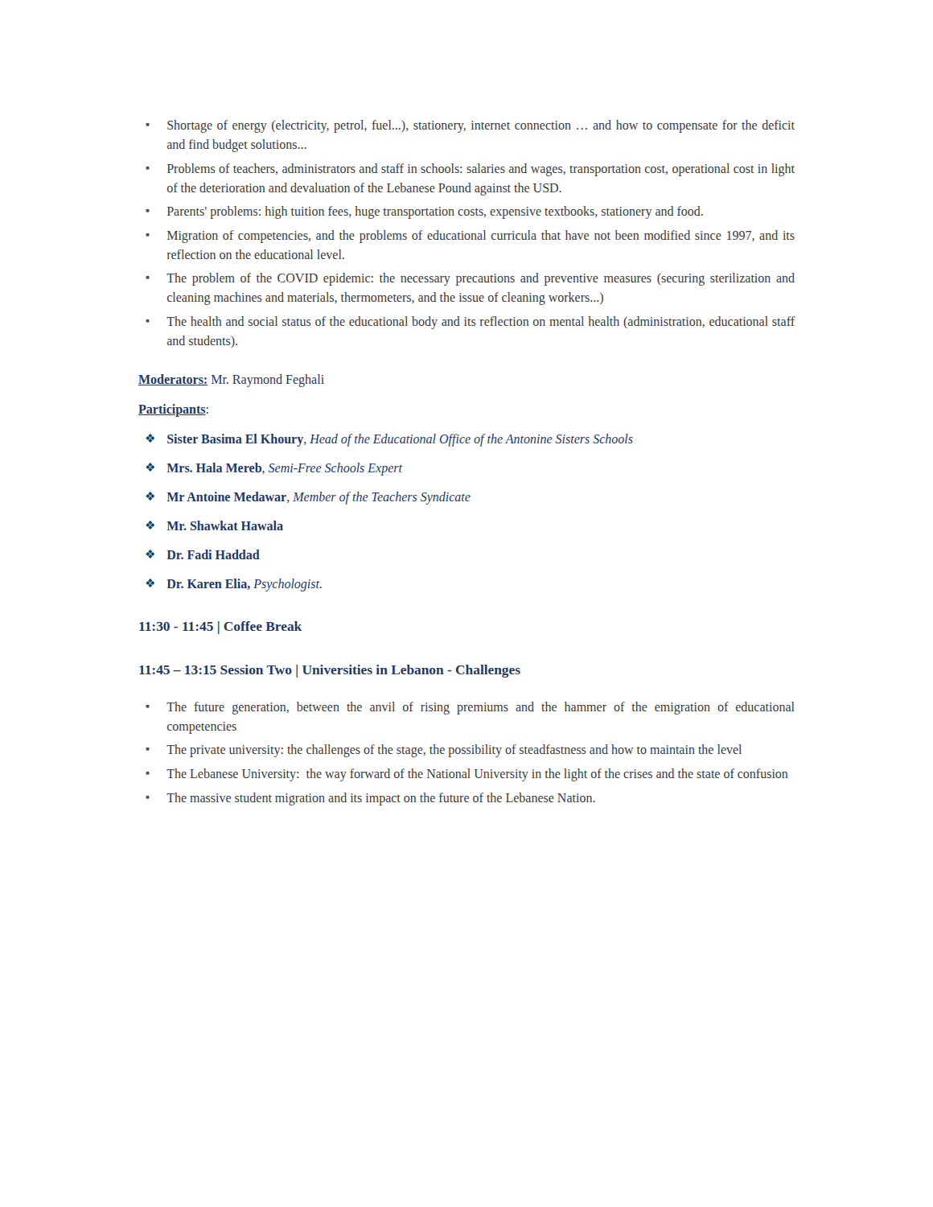Shortage of energy (electricity, petrol, fuel...), stationery, internet connection … and how to compensate for the deficit and find budget solutions...
Problems of teachers, administrators and staff in schools: salaries and wages, transportation cost, operational cost in light of the deterioration and devaluation of the Lebanese Pound against the USD.
Parents' problems: high tuition fees, huge transportation costs, expensive textbooks, stationery and food.
Migration of competencies, and the problems of educational curricula that have not been modified since 1997, and its reflection on the educational level.
The problem of the COVID epidemic: the necessary precautions and preventive measures (securing sterilization and cleaning machines and materials, thermometers, and the issue of cleaning workers...)
The health and social status of the educational body and its reflection on mental health (administration, educational staff and students).
Moderators: Mr. Raymond Feghali
Participants:
Sister Basima El Khoury, Head of the Educational Office of the Antonine Sisters Schools
Mrs. Hala Mereb, Semi-Free Schools Expert
Mr Antoine Medawar, Member of the Teachers Syndicate
Mr. Shawkat Hawala
Dr. Fadi Haddad
Dr. Karen Elia, Psychologist.
11:30 - 11:45 | Coffee Break
11:45 – 13:15 Session Two | Universities in Lebanon - Challenges
The future generation, between the anvil of rising premiums and the hammer of the emigration of educational competencies
The private university: the challenges of the stage, the possibility of steadfastness and how to maintain the level
The Lebanese University: the way forward of the National University in the light of the crises and the state of confusion
The massive student migration and its impact on the future of the Lebanese Nation.